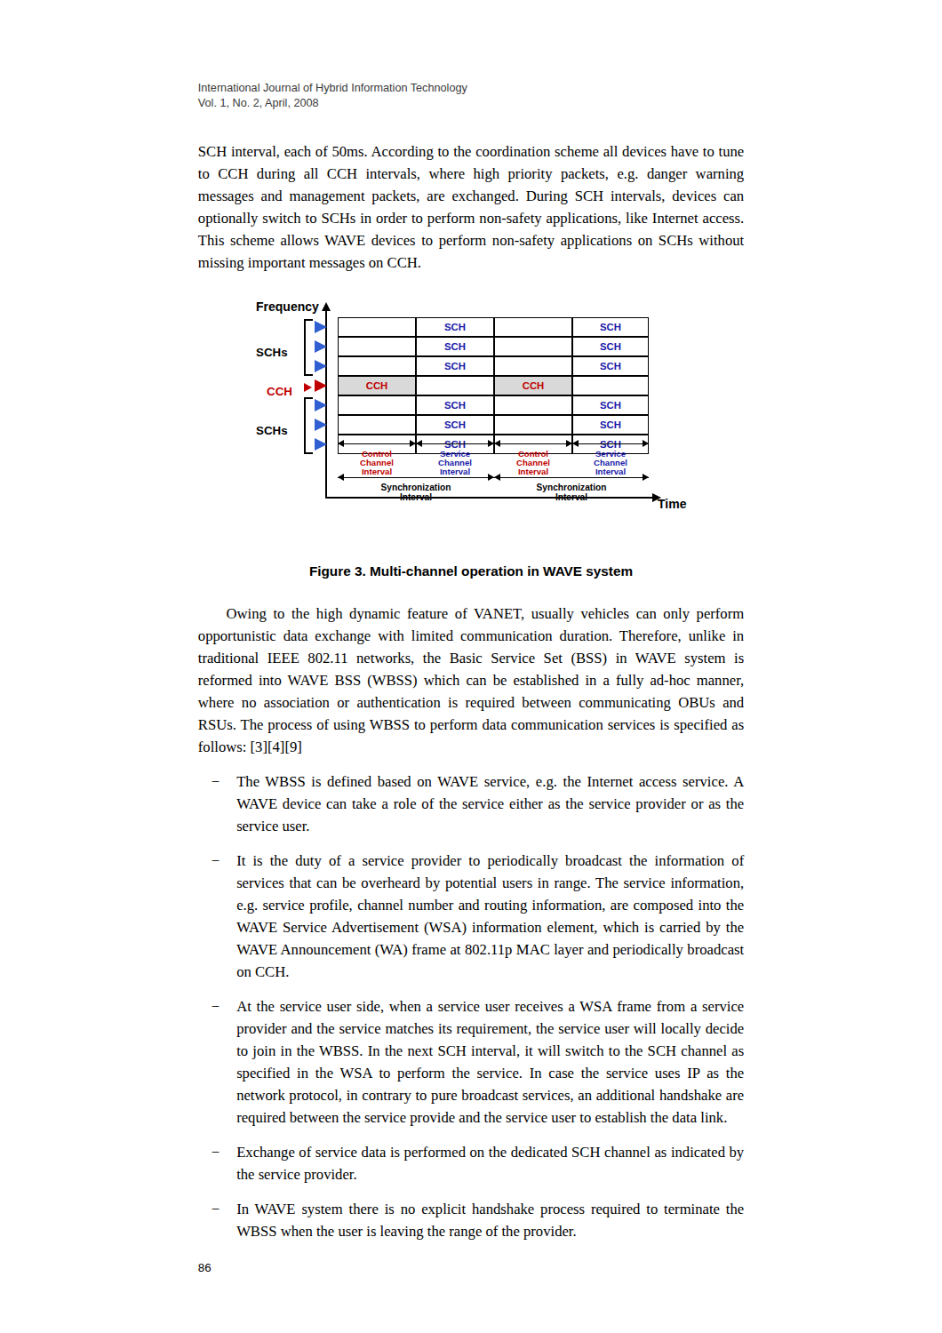International Journal of Hybrid Information Technology
Vol. 1, No. 2, April, 2008
SCH interval, each of 50ms. According to the coordination scheme all devices have to tune to CCH during all CCH intervals, where high priority packets, e.g. danger warning messages and management packets, are exchanged. During SCH intervals, devices can optionally switch to SCHs in order to perform non-safety applications, like Internet access. This scheme allows WAVE devices to perform non-safety applications on SCHs without missing important messages on CCH.
Frequency
Time
SCHs
CCH
SCHs
SCH
SCH
SCH
SCH
SCH
SCH
CCH
CCH
SCH
SCH
SCH
SCH
SCH
SCH
Control
Channel
Interval
Service
Channel
Interval
Control
Channel
Interval
Service
Channel
Interval
Synchronization
Interval
Synchronization
Interval
Figure 3. Multi-channel operation in WAVE system
Owing to the high dynamic feature of VANET, usually vehicles can only perform opportunistic data exchange with limited communication duration. Therefore, unlike in traditional IEEE 802.11 networks, the Basic Service Set (BSS) in WAVE system is reformed into WAVE BSS (WBSS) which can be established in a fully ad-hoc manner, where no association or authentication is required between communicating OBUs and RSUs. The process of using WBSS to perform data communication services is specified as follows: [3][4][9]
−
The WBSS is defined based on WAVE service, e.g. the Internet access service. A WAVE device can take a role of the service either as the service provider or as the service user.
−
It is the duty of a service provider to periodically broadcast the information of services that can be overheard by potential users in range. The service information, e.g. service profile, channel number and routing information, are composed into the WAVE Service Advertisement (WSA) information element, which is carried by the WAVE Announcement (WA) frame at 802.11p MAC layer and periodically broadcast on CCH.
−
At the service user side, when a service user receives a WSA frame from a service provider and the service matches its requirement, the service user will locally decide to join in the WBSS. In the next SCH interval, it will switch to the SCH channel as specified in the WSA to perform the service. In case the service uses IP as the network protocol, in contrary to pure broadcast services, an additional handshake are required between the service provide and the service user to establish the data link.
−
Exchange of service data is performed on the dedicated SCH channel as indicated by the service provider.
−
In WAVE system there is no explicit handshake process required to terminate the WBSS when the user is leaving the range of the provider.
86